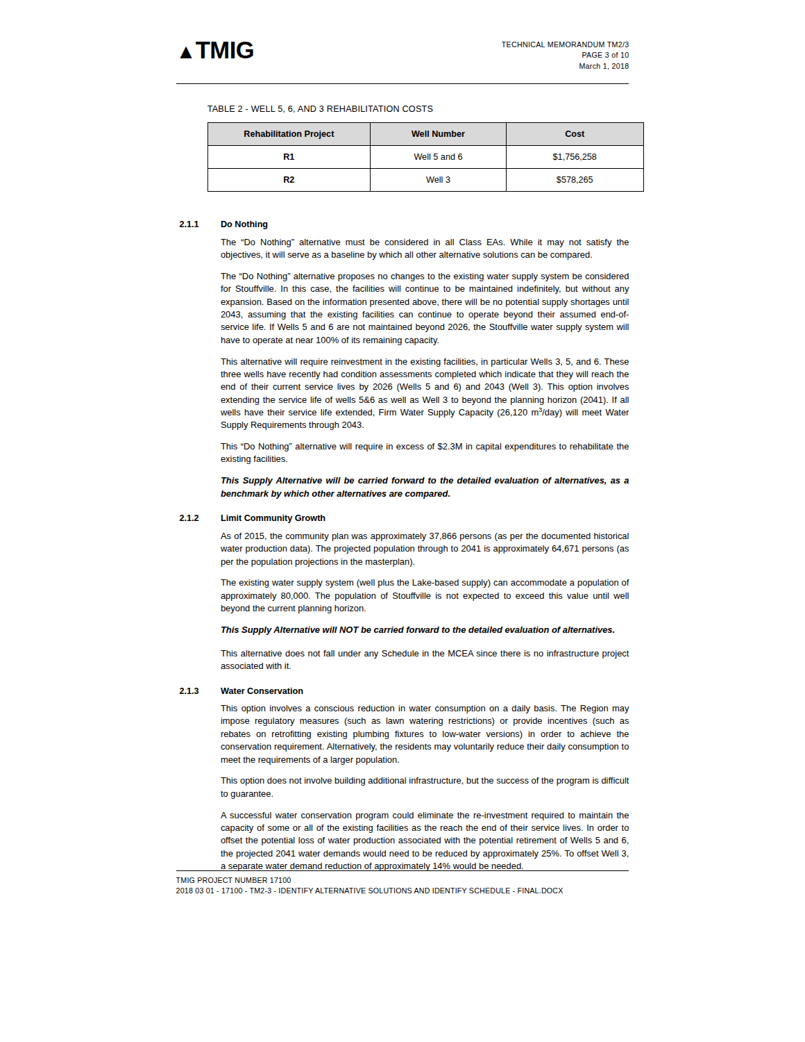▲TMIG
TECHNICAL MEMORANDUM TM2/3
PAGE 3 of 10
March 1, 2018
TABLE 2 - WELL 5, 6, AND 3 REHABILITATION COSTS
| Rehabilitation Project | Well Number | Cost |
| --- | --- | --- |
| R1 | Well 5 and 6 | $1,756,258 |
| R2 | Well 3 | $578,265 |
2.1.1
Do Nothing
The “Do Nothing” alternative must be considered in all Class EAs. While it may not satisfy the objectives, it will serve as a baseline by which all other alternative solutions can be compared.
The “Do Nothing” alternative proposes no changes to the existing water supply system be considered for Stouffville. In this case, the facilities will continue to be maintained indefinitely, but without any expansion. Based on the information presented above, there will be no potential supply shortages until 2043, assuming that the existing facilities can continue to operate beyond their assumed end-of-service life. If Wells 5 and 6 are not maintained beyond 2026, the Stouffville water supply system will have to operate at near 100% of its remaining capacity.
This alternative will require reinvestment in the existing facilities, in particular Wells 3, 5, and 6. These three wells have recently had condition assessments completed which indicate that they will reach the end of their current service lives by 2026 (Wells 5 and 6) and 2043 (Well 3). This option involves extending the service life of wells 5&6 as well as Well 3 to beyond the planning horizon (2041). If all wells have their service life extended, Firm Water Supply Capacity (26,120 m3/day) will meet Water Supply Requirements through 2043.
This “Do Nothing” alternative will require in excess of $2.3M in capital expenditures to rehabilitate the existing facilities.
This Supply Alternative will be carried forward to the detailed evaluation of alternatives, as a benchmark by which other alternatives are compared.
2.1.2
Limit Community Growth
As of 2015, the community plan was approximately 37,866 persons (as per the documented historical water production data). The projected population through to 2041 is approximately 64,671 persons (as per the population projections in the masterplan).
The existing water supply system (well plus the Lake-based supply) can accommodate a population of approximately 80,000. The population of Stouffville is not expected to exceed this value until well beyond the current planning horizon.
This Supply Alternative will NOT be carried forward to the detailed evaluation of alternatives.
This alternative does not fall under any Schedule in the MCEA since there is no infrastructure project associated with it.
2.1.3
Water Conservation
This option involves a conscious reduction in water consumption on a daily basis. The Region may impose regulatory measures (such as lawn watering restrictions) or provide incentives (such as rebates on retrofitting existing plumbing fixtures to low-water versions) in order to achieve the conservation requirement. Alternatively, the residents may voluntarily reduce their daily consumption to meet the requirements of a larger population.
This option does not involve building additional infrastructure, but the success of the program is difficult to guarantee.
A successful water conservation program could eliminate the re-investment required to maintain the capacity of some or all of the existing facilities as the reach the end of their service lives. In order to offset the potential loss of water production associated with the potential retirement of Wells 5 and 6, the projected 2041 water demands would need to be reduced by approximately 25%. To offset Well 3, a separate water demand reduction of approximately 14% would be needed.
TMIG PROJECT NUMBER 17100
2018 03 01 - 17100 - TM2-3 - IDENTIFY ALTERNATIVE SOLUTIONS AND IDENTIFY SCHEDULE - FINAL.DOCX